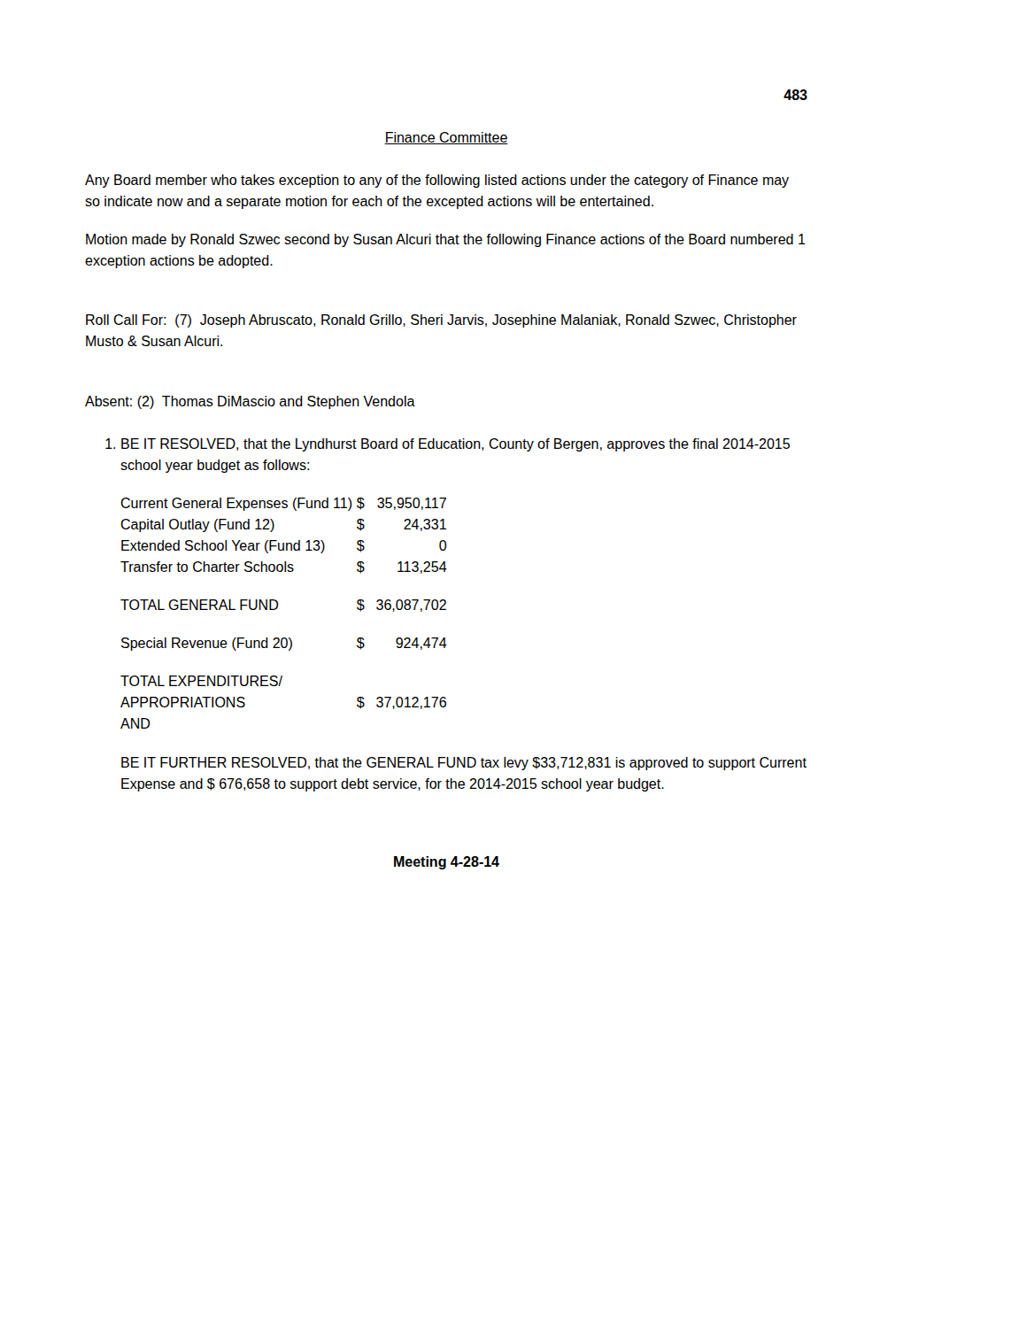483
Finance Committee
Any Board member who takes exception to any of the following listed actions under the category of Finance may so indicate now and a separate motion for each of the excepted actions will be entertained.
Motion made by Ronald Szwec second by Susan Alcuri that the following Finance actions of the Board numbered 1 exception actions be adopted.
Roll Call For: (7) Joseph Abruscato, Ronald Grillo, Sheri Jarvis, Josephine Malaniak, Ronald Szwec, Christopher Musto & Susan Alcuri.
Absent: (2) Thomas DiMascio and Stephen Vendola
BE IT RESOLVED, that the Lyndhurst Board of Education, County of Bergen, approves the final 2014-2015 school year budget as follows:
| Current General Expenses (Fund 11) | $ | 35,950,117 |
| Capital Outlay (Fund 12) | $ | 24,331 |
| Extended School Year (Fund 13) | $ | 0 |
| Transfer to Charter Schools | $ | 113,254 |
| TOTAL GENERAL FUND | $ | 36,087,702 |
| Special Revenue (Fund 20) | $ | 924,474 |
| TOTAL EXPENDITURES/ APPROPRIATIONS AND | $ | 37,012,176 |
BE IT FURTHER RESOLVED, that the GENERAL FUND tax levy $33,712,831 is approved to support Current Expense and $ 676,658 to support debt service, for the 2014-2015 school year budget.
Meeting 4-28-14